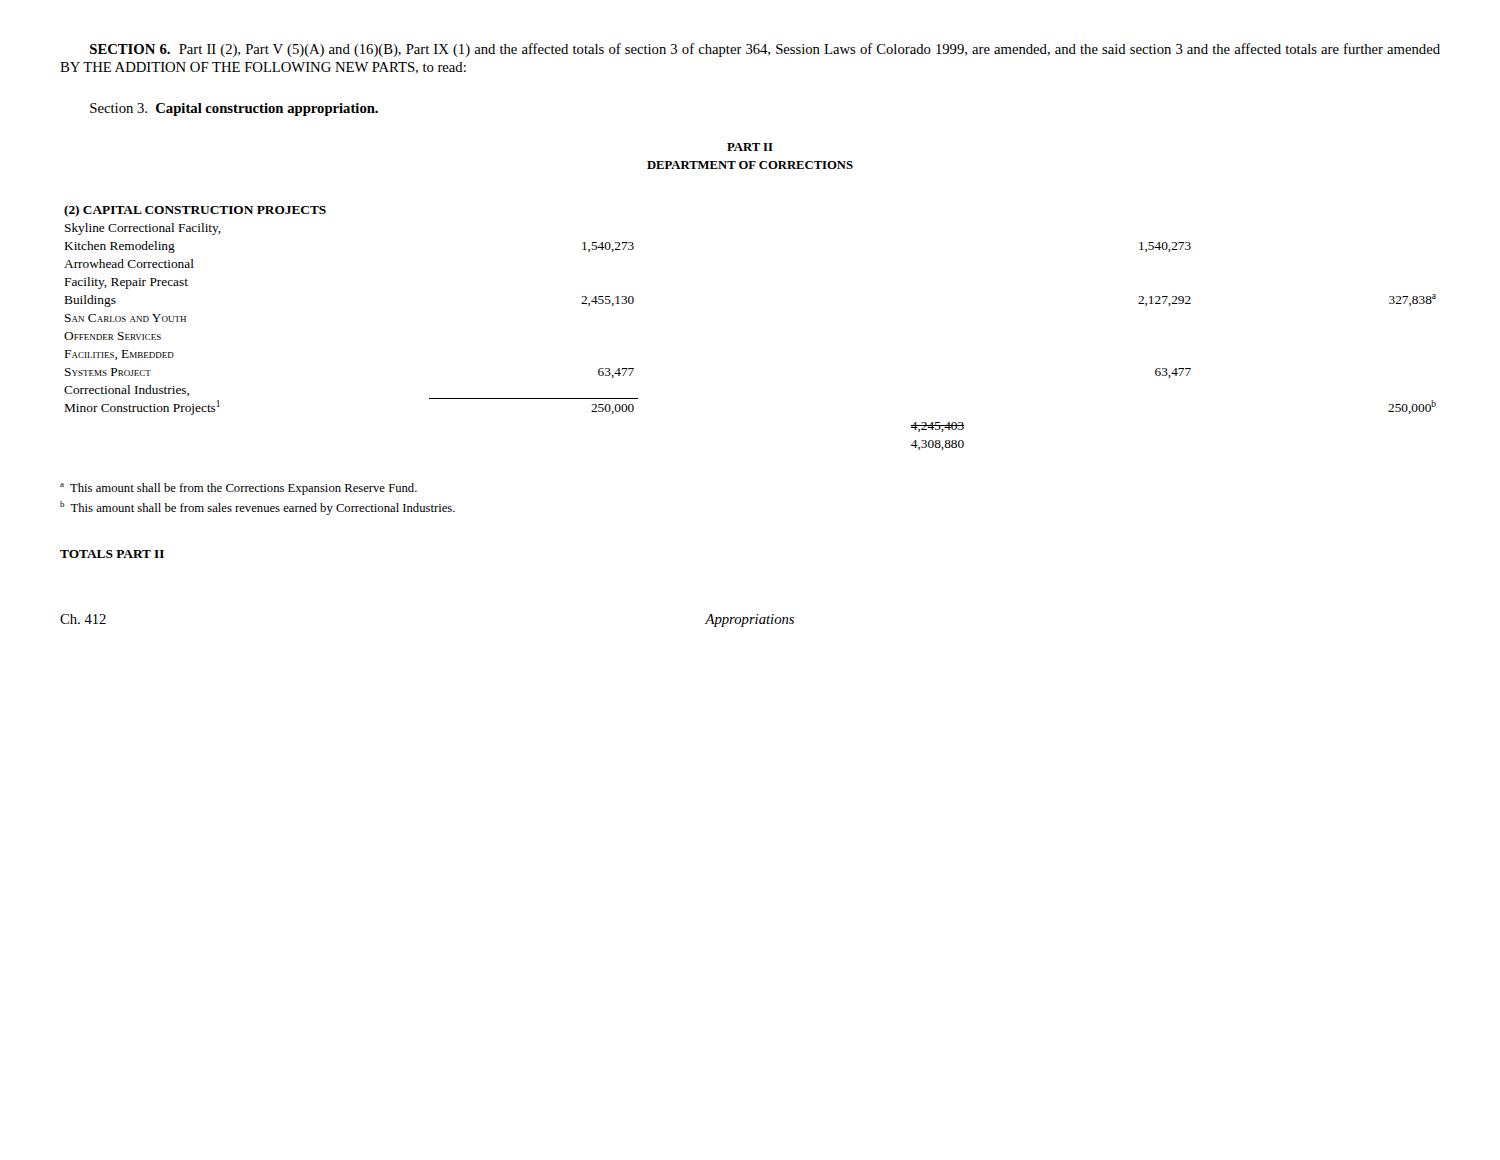SECTION 6. Part II (2), Part V (5)(A) and (16)(B), Part IX (1) and the affected totals of section 3 of chapter 364, Session Laws of Colorado 1999, are amended, and the said section 3 and the affected totals are further amended BY THE ADDITION OF THE FOLLOWING NEW PARTS, to read:
Section 3. Capital construction appropriation.
PART II
DEPARTMENT OF CORRECTIONS
| (2) CAPITAL CONSTRUCTION PROJECTS | | | | | |
| Skyline Correctional Facility, | | | | | |
| Kitchen Remodeling | 1,540,273 | | | 1,540,273 | |
| Arrowhead Correctional | | | | | |
| Facility, Repair Precast | | | | | |
| Buildings | 2,455,130 | | | 2,127,292 | 327,838 a |
| San Carlos and Youth | | | | | |
| Offender Services | | | | | |
| Facilities, Embedded | | | | | |
| Systems Project | 63,477 | | | 63,477 | |
| Correctional Industries, | | | | | |
| Minor Construction Projects 1 | 250,000 | | | | 250,000 b |
| | | | 4,245,403 | | |
| | | | 4,308,880 | | |
a This amount shall be from the Corrections Expansion Reserve Fund.
b This amount shall be from sales revenues earned by Correctional Industries.
TOTALS PART II
Ch. 412 Appropriations